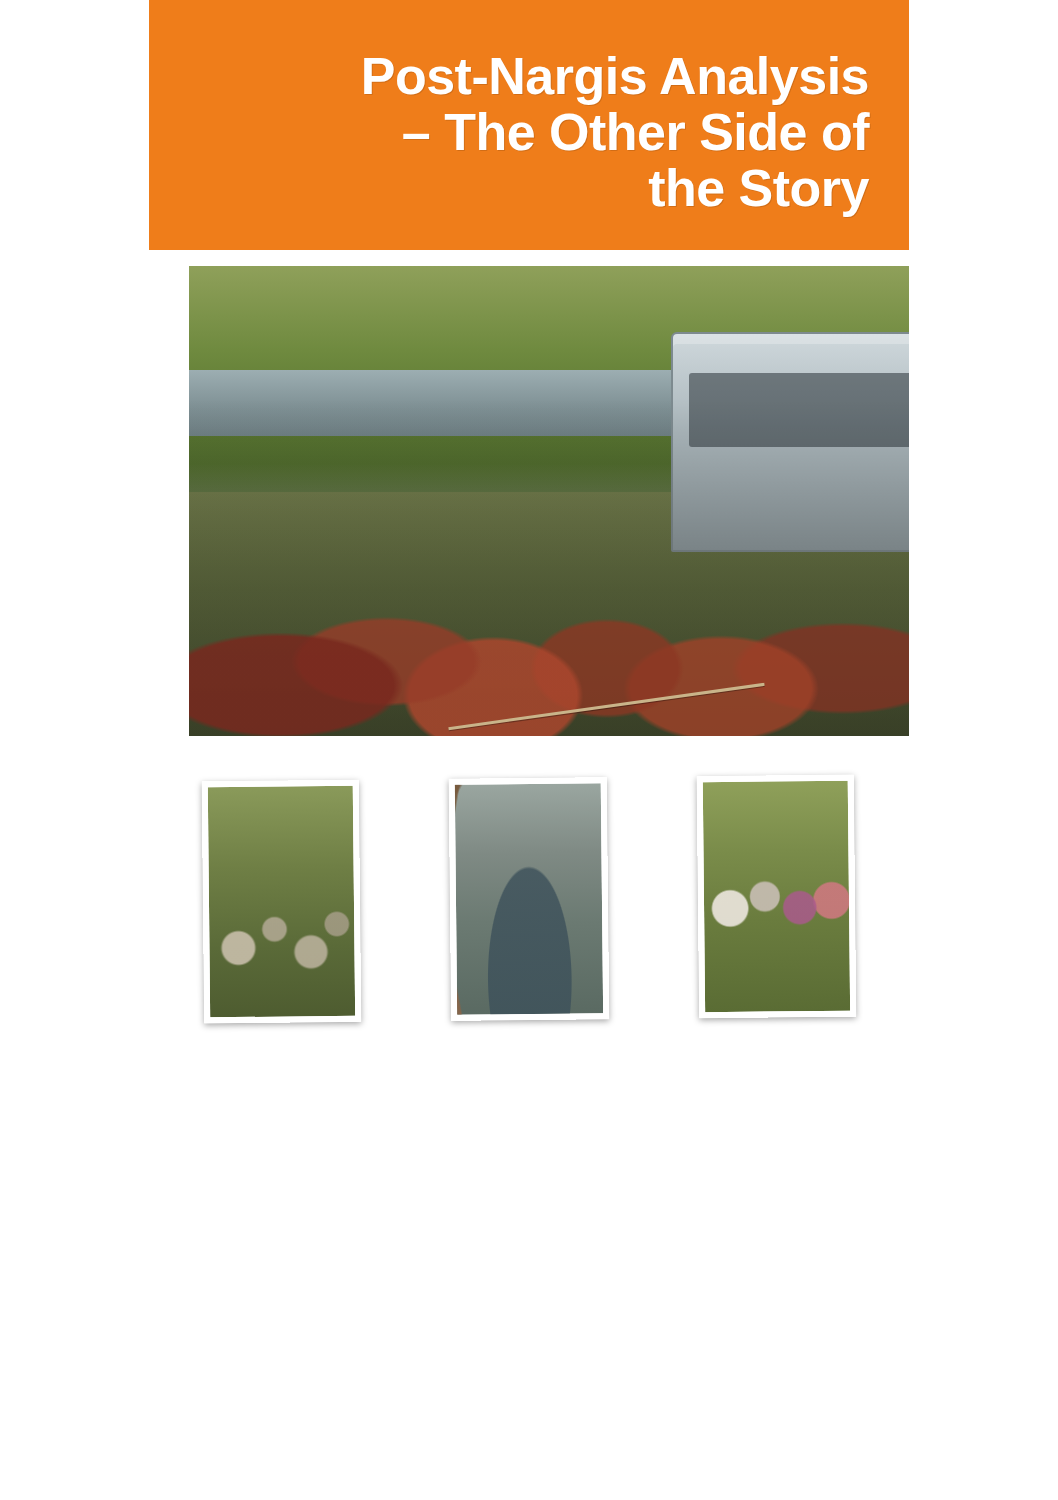Post-Nargis Analysis – The Other Side of the Story